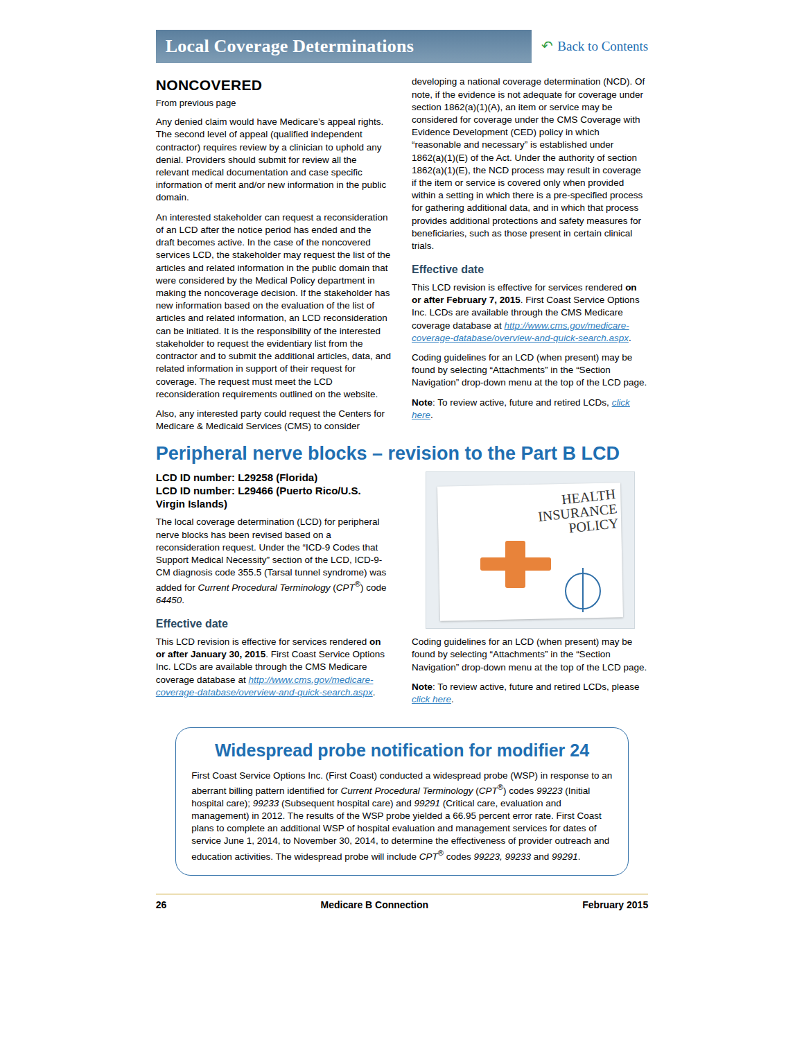Local Coverage Determinations
↶Back to Contents
NONCOVERED
From previous page
Any denied claim would have Medicare’s appeal rights. The second level of appeal (qualified independent contractor) requires review by a clinician to uphold any denial. Providers should submit for review all the relevant medical documentation and case specific information of merit and/or new information in the public domain.
An interested stakeholder can request a reconsideration of an LCD after the notice period has ended and the draft becomes active. In the case of the noncovered services LCD, the stakeholder may request the list of the articles and related information in the public domain that were considered by the Medical Policy department in making the noncoverage decision. If the stakeholder has new information based on the evaluation of the list of articles and related information, an LCD reconsideration can be initiated. It is the responsibility of the interested stakeholder to request the evidentiary list from the contractor and to submit the additional articles, data, and related information in support of their request for coverage. The request must meet the LCD reconsideration requirements outlined on the website.
Also, any interested party could request the Centers for Medicare & Medicaid Services (CMS) to consider developing a national coverage determination (NCD). Of note, if the evidence is not adequate for coverage under section 1862(a)(1)(A), an item or service may be considered for coverage under the CMS Coverage with Evidence Development (CED) policy in which “reasonable and necessary” is established under 1862(a)(1)(E) of the Act. Under the authority of section 1862(a)(1)(E), the NCD process may result in coverage if the item or service is covered only when provided within a setting in which there is a pre-specified process for gathering additional data, and in which that process provides additional protections and safety measures for beneficiaries, such as those present in certain clinical trials.
Effective date
This LCD revision is effective for services rendered on or after February 7, 2015. First Coast Service Options Inc. LCDs are available through the CMS Medicare coverage database at http://www.cms.gov/medicare-coverage-database/overview-and-quick-search.aspx.
Coding guidelines for an LCD (when present) may be found by selecting “Attachments” in the “Section Navigation” drop-down menu at the top of the LCD page.
Note: To review active, future and retired LCDs, click here.
Peripheral nerve blocks – revision to the Part B LCD
LCD ID number: L29258 (Florida)
LCD ID number: L29466 (Puerto Rico/U.S. Virgin Islands)
The local coverage determination (LCD) for peripheral nerve blocks has been revised based on a reconsideration request. Under the “ICD-9 Codes that Support Medical Necessity” section of the LCD, ICD-9-CM diagnosis code 355.5 (Tarsal tunnel syndrome) was added for Current Procedural Terminology (CPT®) code 64450.
Effective date
This LCD revision is effective for services rendered on or after January 30, 2015. First Coast Service Options Inc. LCDs are available through the CMS Medicare coverage database at http://www.cms.gov/medicare-coverage-database/overview-and-quick-search.aspx.
HEALTH
INSURANCE
POLICY
Coding guidelines for an LCD (when present) may be found by selecting “Attachments” in the “Section Navigation” drop-down menu at the top of the LCD page.
Note: To review active, future and retired LCDs, please click here.
Widespread probe notification for modifier 24
First Coast Service Options Inc. (First Coast) conducted a widespread probe (WSP) in response to an aberrant billing pattern identified for Current Procedural Terminology (CPT®) codes 99223 (Initial hospital care); 99233 (Subsequent hospital care) and 99291 (Critical care, evaluation and management) in 2012. The results of the WSP probe yielded a 66.95 percent error rate. First Coast plans to complete an additional WSP of hospital evaluation and management services for dates of service June 1, 2014, to November 30, 2014, to determine the effectiveness of provider outreach and education activities. The widespread probe will include CPT® codes 99223, 99233 and 99291.
26
Medicare B Connection
February 2015